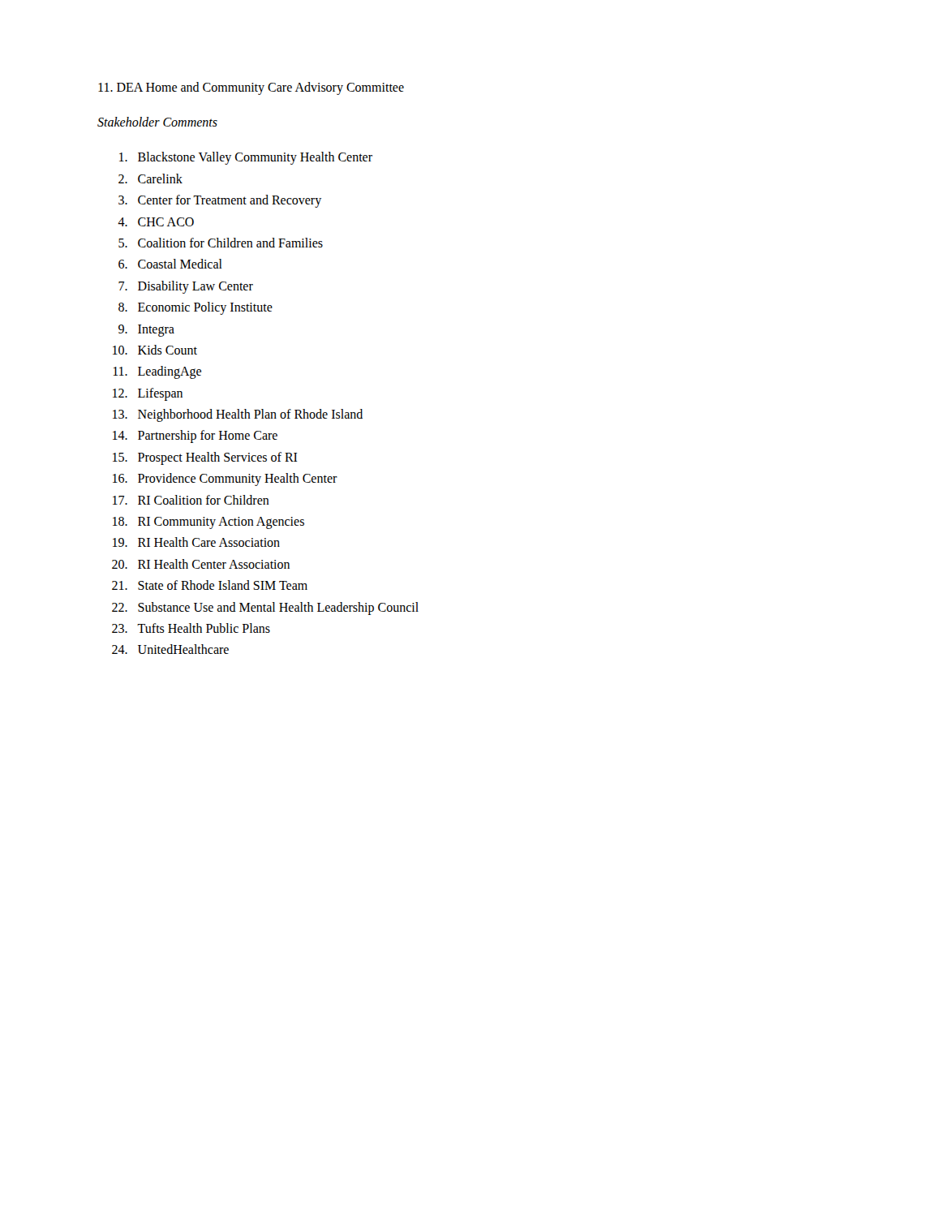11. DEA Home and Community Care Advisory Committee
Stakeholder Comments
Blackstone Valley Community Health Center
Carelink
Center for Treatment and Recovery
CHC ACO
Coalition for Children and Families
Coastal Medical
Disability Law Center
Economic Policy Institute
Integra
Kids Count
LeadingAge
Lifespan
Neighborhood Health Plan of Rhode Island
Partnership for Home Care
Prospect Health Services of RI
Providence Community Health Center
RI Coalition for Children
RI Community Action Agencies
RI Health Care Association
RI Health Center Association
State of Rhode Island SIM Team
Substance Use and Mental Health Leadership Council
Tufts Health Public Plans
UnitedHealthcare